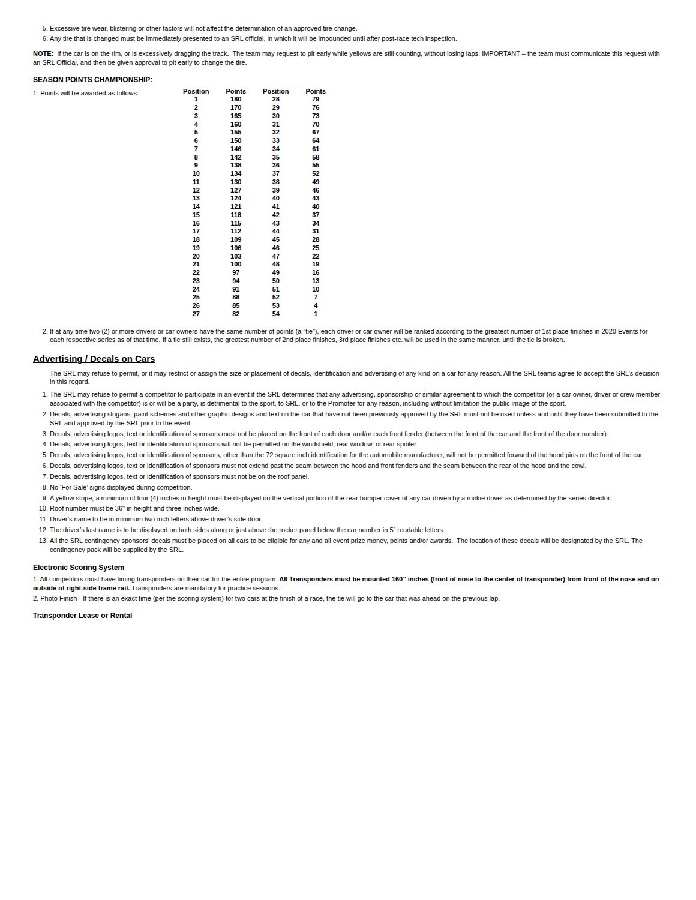Excessive tire wear, blistering or other factors will not affect the determination of an approved tire change.
Any tire that is changed must be immediately presented to an SRL official, in which it will be impounded until after post-race tech inspection.
NOTE: If the car is on the rim, or is excessively dragging the track. The team may request to pit early while yellows are still counting, without losing laps. IMPORTANT – the team must communicate this request with an SRL Official, and then be given approval to pit early to change the tire.
SEASON POINTS CHAMPIONSHIP:
1. Points will be awarded as follows:
| Position | Points | Position | Points |
| --- | --- | --- | --- |
| 1 | 180 | 28 | 79 |
| 2 | 170 | 29 | 76 |
| 3 | 165 | 30 | 73 |
| 4 | 160 | 31 | 70 |
| 5 | 155 | 32 | 67 |
| 6 | 150 | 33 | 64 |
| 7 | 146 | 34 | 61 |
| 8 | 142 | 35 | 58 |
| 9 | 138 | 36 | 55 |
| 10 | 134 | 37 | 52 |
| 11 | 130 | 38 | 49 |
| 12 | 127 | 39 | 46 |
| 13 | 124 | 40 | 43 |
| 14 | 121 | 41 | 40 |
| 15 | 118 | 42 | 37 |
| 16 | 115 | 43 | 34 |
| 17 | 112 | 44 | 31 |
| 18 | 109 | 45 | 28 |
| 19 | 106 | 46 | 25 |
| 20 | 103 | 47 | 22 |
| 21 | 100 | 48 | 19 |
| 22 | 97 | 49 | 16 |
| 23 | 94 | 50 | 13 |
| 24 | 91 | 51 | 10 |
| 25 | 88 | 52 | 7 |
| 26 | 85 | 53 | 4 |
| 27 | 82 | 54 | 1 |
If at any time two (2) or more drivers or car owners have the same number of points (a "tie"), each driver or car owner will be ranked according to the greatest number of 1st place finishes in 2020 Events for each respective series as of that time. If a tie still exists, the greatest number of 2nd place finishes, 3rd place finishes etc. will be used in the same manner, until the tie is broken.
Advertising / Decals on Cars
The SRL may refuse to permit, or it may restrict or assign the size or placement of decals, identification and advertising of any kind on a car for any reason. All the SRL teams agree to accept the SRL’s decision in this regard.
The SRL may refuse to permit a competitor to participate in an event if the SRL determines that any advertising, sponsorship or similar agreement to which the competitor (or a car owner, driver or crew member associated with the competitor) is or will be a party, is detrimental to the sport, to SRL, or to the Promoter for any reason, including without limitation the public image of the sport.
Decals, advertising slogans, paint schemes and other graphic designs and text on the car that have not been previously approved by the SRL must not be used unless and until they have been submitted to the SRL and approved by the SRL prior to the event.
Decals, advertising logos, text or identification of sponsors must not be placed on the front of each door and/or each front fender (between the front of the car and the front of the door number).
Decals, advertising logos, text or identification of sponsors will not be permitted on the windshield, rear window, or rear spoiler.
Decals, advertising logos, text or identification of sponsors, other than the 72 square inch identification for the automobile manufacturer, will not be permitted forward of the hood pins on the front of the car.
Decals, advertising logos, text or identification of sponsors must not extend past the seam between the hood and front fenders and the seam between the rear of the hood and the cowl.
Decals, advertising logos, text or identification of sponsors must not be on the roof panel.
No ‘For Sale’ signs displayed during competition.
A yellow stripe, a minimum of four (4) inches in height must be displayed on the vertical portion of the rear bumper cover of any car driven by a rookie driver as determined by the series director.
Roof number must be 36" in height and three inches wide.
Driver’s name to be in minimum two-inch letters above driver’s side door.
The driver’s last name is to be displayed on both sides along or just above the rocker panel below the car number in 5” readable letters.
All the SRL contingency sponsors’ decals must be placed on all cars to be eligible for any and all event prize money, points and/or awards. The location of these decals will be designated by the SRL. The contingency pack will be supplied by the SRL.
Electronic Scoring System
1. All competitors must have timing transponders on their car for the entire program. All Transponders must be mounted 160” inches (front of nose to the center of transponder) from front of the nose and on outside of right-side frame rail. Transponders are mandatory for practice sessions.
2. Photo Finish - If there is an exact time (per the scoring system) for two cars at the finish of a race, the tie will go to the car that was ahead on the previous lap.
Transponder Lease or Rental